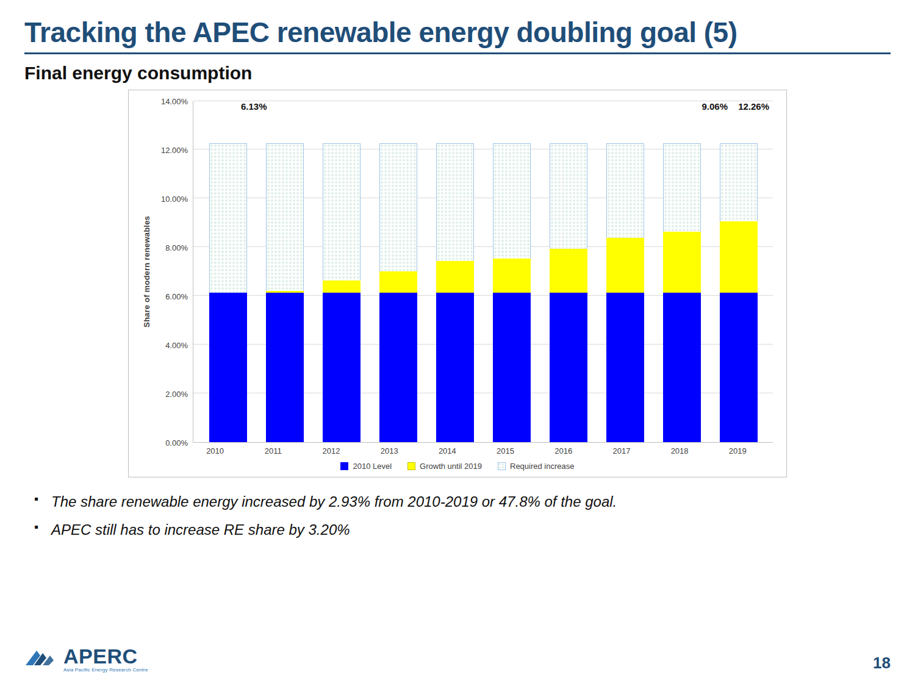Tracking the APEC renewable energy doubling goal (5)
Final energy consumption
Share of modern renewables
14.00% 12.00% 10.00% 8.00% 6.00% 4.00% 2.00% 0.00%
6.13%
12.26%
9.06%
20102011201220132014 20152016201720182019
2010 Level Growth until 2019 Required increase
The share renewable energy increased by 2.93% from 2010-2019 or 47.8% of the goal.
APEC still has to increase RE share by 3.20%
APERC
Asia Pacific Energy Research Centre
18